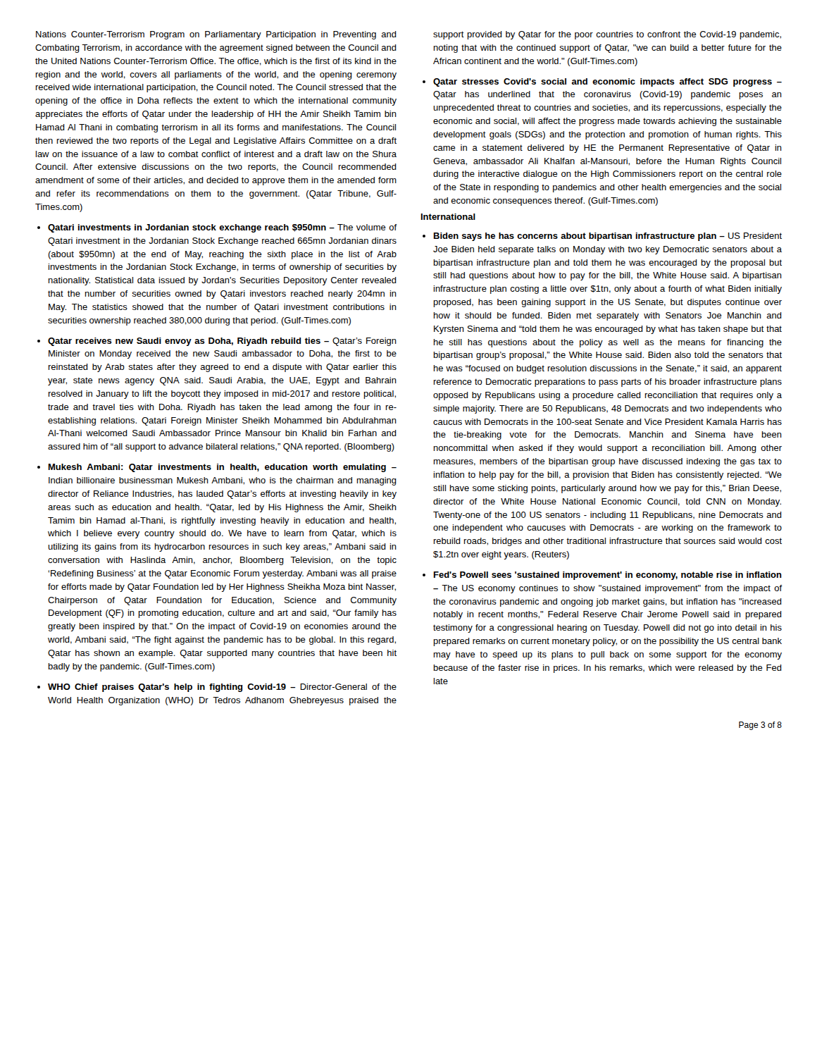Nations Counter-Terrorism Program on Parliamentary Participation in Preventing and Combating Terrorism, in accordance with the agreement signed between the Council and the United Nations Counter-Terrorism Office. The office, which is the first of its kind in the region and the world, covers all parliaments of the world, and the opening ceremony received wide international participation, the Council noted. The Council stressed that the opening of the office in Doha reflects the extent to which the international community appreciates the efforts of Qatar under the leadership of HH the Amir Sheikh Tamim bin Hamad Al Thani in combating terrorism in all its forms and manifestations. The Council then reviewed the two reports of the Legal and Legislative Affairs Committee on a draft law on the issuance of a law to combat conflict of interest and a draft law on the Shura Council. After extensive discussions on the two reports, the Council recommended amendment of some of their articles, and decided to approve them in the amended form and refer its recommendations on them to the government. (Qatar Tribune, Gulf-Times.com)
Qatari investments in Jordanian stock exchange reach $950mn – The volume of Qatari investment in the Jordanian Stock Exchange reached 665mn Jordanian dinars (about $950mn) at the end of May, reaching the sixth place in the list of Arab investments in the Jordanian Stock Exchange, in terms of ownership of securities by nationality. Statistical data issued by Jordan's Securities Depository Center revealed that the number of securities owned by Qatari investors reached nearly 204mn in May. The statistics showed that the number of Qatari investment contributions in securities ownership reached 380,000 during that period. (Gulf-Times.com)
Qatar receives new Saudi envoy as Doha, Riyadh rebuild ties – Qatar’s Foreign Minister on Monday received the new Saudi ambassador to Doha, the first to be reinstated by Arab states after they agreed to end a dispute with Qatar earlier this year, state news agency QNA said. Saudi Arabia, the UAE, Egypt and Bahrain resolved in January to lift the boycott they imposed in mid-2017 and restore political, trade and travel ties with Doha. Riyadh has taken the lead among the four in re-establishing relations. Qatari Foreign Minister Sheikh Mohammed bin Abdulrahman Al-Thani welcomed Saudi Ambassador Prince Mansour bin Khalid bin Farhan and assured him of “all support to advance bilateral relations,” QNA reported. (Bloomberg)
Mukesh Ambani: Qatar investments in health, education worth emulating – Indian billionaire businessman Mukesh Ambani, who is the chairman and managing director of Reliance Industries, has lauded Qatar’s efforts at investing heavily in key areas such as education and health. “Qatar, led by His Highness the Amir, Sheikh Tamim bin Hamad al-Thani, is rightfully investing heavily in education and health, which I believe every country should do. We have to learn from Qatar, which is utilizing its gains from its hydrocarbon resources in such key areas,” Ambani said in conversation with Haslinda Amin, anchor, Bloomberg Television, on the topic ‘Redefining Business’ at the Qatar Economic Forum yesterday. Ambani was all praise for efforts made by Qatar Foundation led by Her Highness Sheikha Moza bint Nasser, Chairperson of Qatar Foundation for Education, Science and Community Development (QF) in promoting education, culture and art and said, “Our family has greatly been inspired by that.” On the impact of Covid-19 on economies around the world, Ambani said, “The fight against the pandemic has to be global. In this regard, Qatar has shown an example. Qatar supported many countries that have been hit badly by the pandemic. (Gulf-Times.com)
WHO Chief praises Qatar's help in fighting Covid-19 – Director-General of the World Health Organization (WHO) Dr Tedros Adhanom Ghebreyesus praised the support provided by Qatar for the poor countries to confront the Covid-19 pandemic, noting that with the continued support of Qatar, "we can build a better future for the African continent and the world." (Gulf-Times.com)
Qatar stresses Covid's social and economic impacts affect SDG progress – Qatar has underlined that the coronavirus (Covid-19) pandemic poses an unprecedented threat to countries and societies, and its repercussions, especially the economic and social, will affect the progress made towards achieving the sustainable development goals (SDGs) and the protection and promotion of human rights. This came in a statement delivered by HE the Permanent Representative of Qatar in Geneva, ambassador Ali Khalfan al-Mansouri, before the Human Rights Council during the interactive dialogue on the High Commissioners report on the central role of the State in responding to pandemics and other health emergencies and the social and economic consequences thereof. (Gulf-Times.com)
International
Biden says he has concerns about bipartisan infrastructure plan – US President Joe Biden held separate talks on Monday with two key Democratic senators about a bipartisan infrastructure plan and told them he was encouraged by the proposal but still had questions about how to pay for the bill, the White House said. A bipartisan infrastructure plan costing a little over $1tn, only about a fourth of what Biden initially proposed, has been gaining support in the US Senate, but disputes continue over how it should be funded. Biden met separately with Senators Joe Manchin and Kyrsten Sinema and “told them he was encouraged by what has taken shape but that he still has questions about the policy as well as the means for financing the bipartisan group’s proposal,” the White House said. Biden also told the senators that he was “focused on budget resolution discussions in the Senate,” it said, an apparent reference to Democratic preparations to pass parts of his broader infrastructure plans opposed by Republicans using a procedure called reconciliation that requires only a simple majority. There are 50 Republicans, 48 Democrats and two independents who caucus with Democrats in the 100-seat Senate and Vice President Kamala Harris has the tie-breaking vote for the Democrats. Manchin and Sinema have been noncommittal when asked if they would support a reconciliation bill. Among other measures, members of the bipartisan group have discussed indexing the gas tax to inflation to help pay for the bill, a provision that Biden has consistently rejected. “We still have some sticking points, particularly around how we pay for this,” Brian Deese, director of the White House National Economic Council, told CNN on Monday. Twenty-one of the 100 US senators - including 11 Republicans, nine Democrats and one independent who caucuses with Democrats - are working on the framework to rebuild roads, bridges and other traditional infrastructure that sources said would cost $1.2tn over eight years. (Reuters)
Fed's Powell sees 'sustained improvement' in economy, notable rise in inflation – The US economy continues to show "sustained improvement" from the impact of the coronavirus pandemic and ongoing job market gains, but inflation has "increased notably in recent months," Federal Reserve Chair Jerome Powell said in prepared testimony for a congressional hearing on Tuesday. Powell did not go into detail in his prepared remarks on current monetary policy, or on the possibility the US central bank may have to speed up its plans to pull back on some support for the economy because of the faster rise in prices. In his remarks, which were released by the Fed late
Page 3 of 8